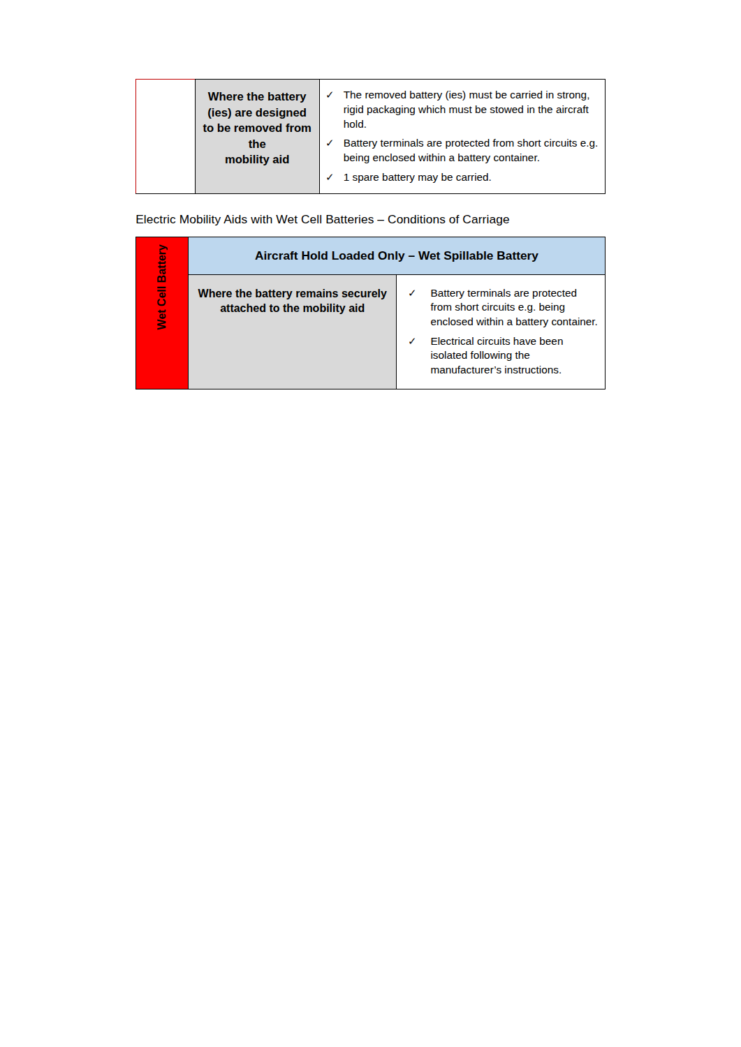| | Where the battery (ies) are designed to be removed from the mobility aid | The removed battery (ies) must be carried in strong, rigid packaging which must be stowed in the aircraft hold. Battery terminals are protected from short circuits e.g. being enclosed within a battery container. 1 spare battery may be carried. |
Electric Mobility Aids with Wet Cell Batteries – Conditions of Carriage
| Wet Cell Battery | Aircraft Hold Loaded Only – Wet Spillable Battery |
| Where the battery remains securely attached to the mobility aid | Battery terminals are protected from short circuits e.g. being enclosed within a battery container. Electrical circuits have been isolated following the manufacturer’s instructions. |